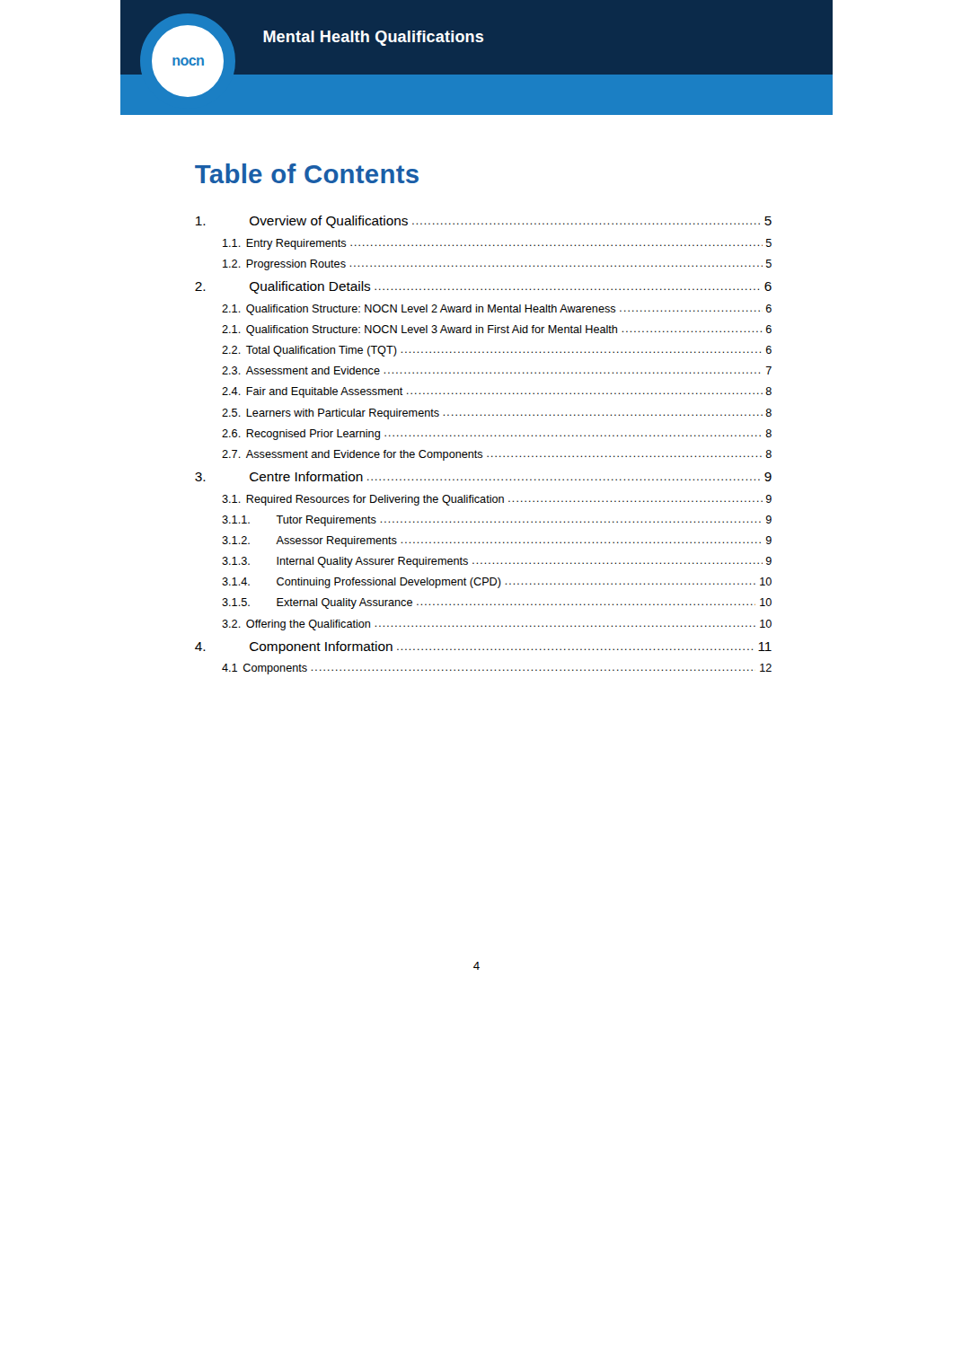Mental Health Qualifications
nocn
Table of Contents
1. Overview of Qualifications 5
1.1. Entry Requirements 5
1.2. Progression Routes 5
2. Qualification Details 6
2.1. Qualification Structure: NOCN Level 2 Award in Mental Health Awareness 6
2.1. Qualification Structure: NOCN Level 3 Award in First Aid for Mental Health 6
2.2. Total Qualification Time (TQT) 6
2.3. Assessment and Evidence 7
2.4. Fair and Equitable Assessment 8
2.5. Learners with Particular Requirements 8
2.6. Recognised Prior Learning 8
2.7. Assessment and Evidence for the Components 8
3. Centre Information 9
3.1. Required Resources for Delivering the Qualification 9
3.1.1. Tutor Requirements 9
3.1.2. Assessor Requirements 9
3.1.3. Internal Quality Assurer Requirements 9
3.1.4. Continuing Professional Development (CPD) 10
3.1.5. External Quality Assurance 10
3.2. Offering the Qualification 10
4. Component Information 11
4.1 Components 12
4